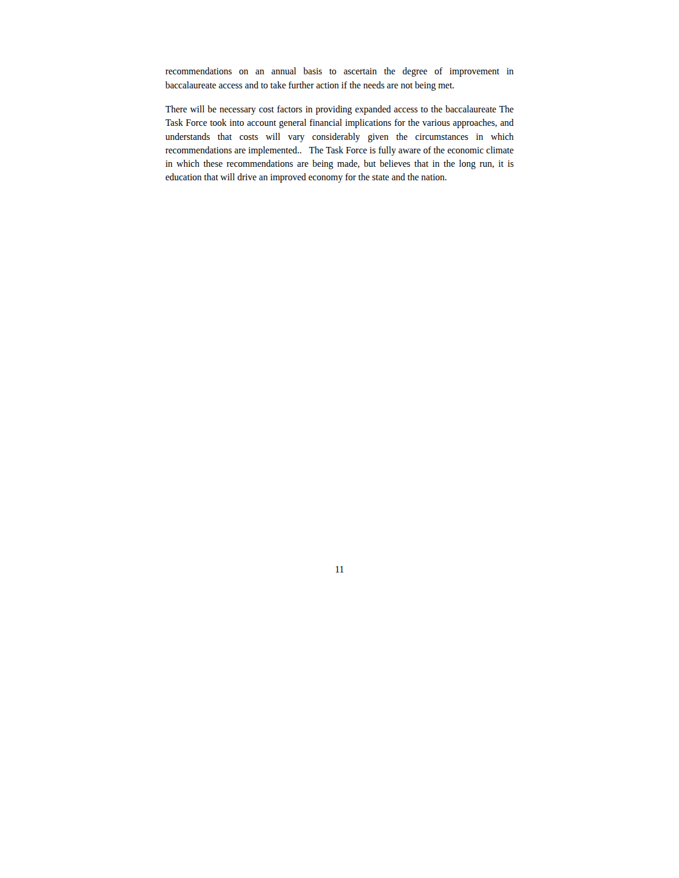recommendations on an annual basis to ascertain the degree of improvement in baccalaureate access and to take further action if the needs are not being met.
There will be necessary cost factors in providing expanded access to the baccalaureate The Task Force took into account general financial implications for the various approaches, and understands that costs will vary considerably given the circumstances in which recommendations are implemented.. The Task Force is fully aware of the economic climate in which these recommendations are being made, but believes that in the long run, it is education that will drive an improved economy for the state and the nation.
11